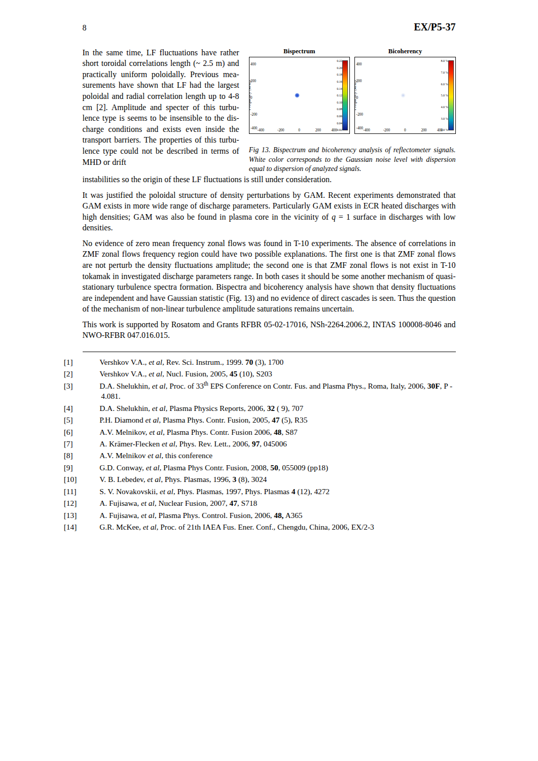8
EX/P5-37
In the same time, LF fluctuations have rather short toroidal correlations length (~ 2.5 m) and practically uniform poloidally. Previous measurements have shown that LF had the largest poloidal and radial correlation length up to 4-8 cm [2]. Amplitude and specter of this turbulence type is seems to be insensible to the discharge conditions and exists even inside the transport barriers. The properties of this turbulence type could not be described in terms of MHD or drift
Bispectrum
Frequency [kHz] 400 200 0 -200 -400 -400 -200 0 200 400
0.220.200.180.16 0.140.120.100.08 0.060.040.02
Frequency [kHz]
Bicoherency
Frequency [kHz] 400 200 0 -200 -400 -400 -200 0 200 400
8.0 % 7.0 % 6.0 % 5.0 % 4.0 % 3.0 % 2.0 %
Frequency [kHz]
Fig 13. Bispectrum and bicoherency analysis of reflectometer signals. White color corresponds to the Gaussian noise level with dispersion equal to dispersion of analyzed signals.
instabilities so the origin of these LF fluctuations is still under consideration.
It was justified the poloidal structure of density perturbations by GAM. Recent experiments demonstrated that GAM exists in more wide range of discharge parameters. Particularly GAM exists in ECR heated discharges with high densities; GAM was also be found in plasma core in the vicinity of q = 1 surface in discharges with low densities.
No evidence of zero mean frequency zonal flows was found in T-10 experiments. The absence of correlations in ZMF zonal flows frequency region could have two possible explanations. The first one is that ZMF zonal flows are not perturb the density fluctuations amplitude; the second one is that ZMF zonal flows is not exist in T-10 tokamak in investigated discharge parameters range. In both cases it should be some another mechanism of quasi-stationary turbulence spectra formation. Bispectra and bicoherency analysis have shown that density fluctuations are independent and have Gaussian statistic (Fig. 13) and no evidence of direct cascades is seen. Thus the question of the mechanism of non-linear turbulence amplitude saturations remains uncertain.
This work is supported by Rosatom and Grants RFBR 05-02-17016, NSh-2264.2006.2, INTAS 100008-8046 and NWO-RFBR 047.016.015.
[1] Vershkov V.A., et al, Rev. Sci. Instrum., 1999. 70 (3), 1700
[2] Vershkov V.A., et al, Nucl. Fusion, 2005, 45 (10), S203
[3] D.A. Shelukhin, et al, Proc. of 33th EPS Conference on Contr. Fus. and Plasma Phys., Roma, Italy, 2006, 30F, P - 4.081.
[4] D.A. Shelukhin, et al, Plasma Physics Reports, 2006, 32 ( 9), 707
[5] P.H. Diamond et al, Plasma Phys. Contr. Fusion, 2005, 47 (5), R35
[6] A.V. Melnikov, et al, Plasma Phys. Contr. Fusion 2006, 48, S87
[7] A. Krämer-Flecken et al, Phys. Rev. Lett., 2006, 97, 045006
[8] A.V. Melnikov et al, this conference
[9] G.D. Conway, et al, Plasma Phys Contr. Fusion, 2008, 50, 055009 (pp18)
[10] V. B. Lebedev, et al, Phys. Plasmas, 1996, 3 (8), 3024
[11] S. V. Novakovskii, et al, Phys. Plasmas, 1997, Phys. Plasmas 4 (12), 4272
[12] A. Fujisawa, et al, Nuclear Fusion, 2007, 47, S718
[13] A. Fujisawa, et al, Plasma Phys. Control. Fusion, 2006, 48, A365
[14] G.R. McKee, et al, Proc. of 21th IAEA Fus. Ener. Conf., Chengdu, China, 2006, EX/2-3